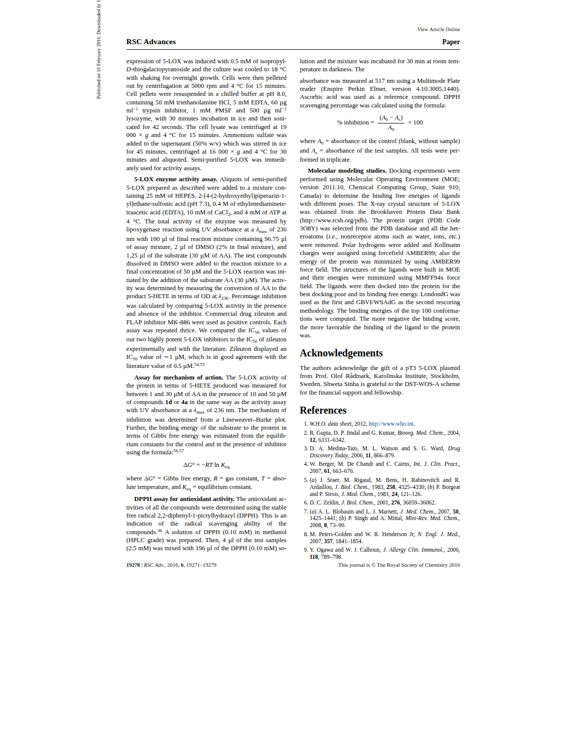View Article Online
RSC Advances
Paper
Published on 16 February 2016. Downloaded by University of California - San Diego on 21/02/2016 03:22:09.
expression of 5-LOX was induced with 0.5 mM of isopropyl-D-thiogalactopyranoside and the culture was cooled to 18 °C with shaking for overnight growth. Cells were then pelleted out by centrifugation at 5000 rpm and 4 °C for 15 minutes. Cell pellets were resuspended in a chilled buffer at pH 8.0, containing 50 mM triethanolamine HCl, 5 mM EDTA, 60 µg ml−1 trypsin inhibitor, 1 mM PMSF and 500 µg ml−1 lysozyme, with 30 minutes incubation in ice and then sonicated for 42 seconds. The cell lysate was centrifuged at 19 000 × g and 4 °C for 15 minutes. Ammonium sulfate was added to the supernatant (50% w/v) which was stirred in ice for 45 minutes, centrifuged at 16 000 × g and 4 °C for 30 minutes and aliquoted. Semi-purified 5-LOX was immediately used for activity assays.
5-LOX enzyme activity assay. Aliquots of semi-purified 5-LOX prepared as described were added to a mixture containing 25 mM of HEPES, 2-[4-(2-hydroxyethyl)piperazin-1-yl]ethane-sulfonic acid (pH 7.3), 0.4 M of ethylenediaminetetraacetic acid (EDTA), 10 mM of CaCl2, and 4 mM of ATP at 4 °C. The total activity of the enzyme was measured by lipoxygenase reaction using UV absorbance at a λmax of 236 nm with 100 µl of final reaction mixture containing 96.75 µl of assay mixture, 2 µl of DMSO (2% in final mixture), and 1.25 µl of the substrate (30 µM of AA). The test compounds dissolved in DMSO were added to the reaction mixture to a final concentration of 50 µM and the 5-LOX reaction was initiated by the addition of the substrate AA (30 µM). The activity was determined by measuring the conversion of AA to the product 5-HETE in terms of OD at λ236. Percentage inhibition was calculated by comparing 5-LOX activity in the presence and absence of the inhibitor. Commercial drug zileuton and FLAP inhibitor MK-886 were used as positive controls. Each assay was repeated thrice. We compared the IC50 values of our two highly potent 5-LOX inhibitors to the IC50 of zileuton experimentally and with the literature. Zileuton displayed an IC50 value of ∼1 µM, which is in good agreement with the literature value of 0.5 µM.54,55
Assay for mechanism of action. The 5-LOX activity of the protein in terms of 5-HETE produced was measured for between 1 and 30 µM of AA in the presence of 10 and 50 µM of compounds 1d or 4a in the same way as the activity assay with UV absorbance at a λmax of 236 nm. The mechanism of inhibition was determined from a Lineweaver–Burke plot. Further, the binding energy of the substrate to the protein in terms of Gibbs free energy was estimated from the equilibrium constants for the control and in the presence of inhibitor using the formula:56,57
ΔG° = −RT ln Keq
where ΔG° = Gibbs free energy, R = gas constant, T = absolute temperature, and Keq = equilibrium constant.
DPPH assay for antioxidant activity. The antioxidant activities of all the compounds were determined using the stable free radical 2,2-diphenyl-1-picrylhydrazyl (DPPH). This is an indication of the radical scavenging ability of the compounds.36 A solution of DPPH (0.10 mM) in methanol (HPLC grade) was prepared. Then, 4 µl of the test samples (2.5 mM) was mixed with 196 µl of the DPPH (0.10 mM) solution and the mixture was incubated for 30 min at room temperature in darkness. The
absorbance was measured at 517 nm using a Multimode Plate reader (Enspire Perkin Elmer, version 4.10.3005.1440). Ascorbic acid was used as a reference compound. DPPH scavenging percentage was calculated using the formula:
% inhibition = (A0 − As) A0 × 100
where A0 = absorbance of the control (blank, without sample) and As = absorbance of the test samples. All tests were performed in triplicate.
Molecular modeling studies. Docking experiments were performed using Molecular Operating Environment (MOE; version 2011.10, Chemical Computing Group, Suite 910, Canada) to determine the binding free energies of ligands with different poses. The X-ray crystal structure of 5-LOX was obtained from the Brookhaven Protein Data Bank (http://www.rcsb.org/pdb). The protein target (PDB Code 3O8Y) was selected from the PDB database and all the heteroatoms (i.e., nonreceptor atoms such as water, ions, etc.) were removed. Polar hydrogens were added and Kollmann charges were assigned using forcefield AMBER99; also the energy of the protein was minimized by using AMBER99 force field. The structures of the ligands were built in MOE and their energies were minimized using MMFF94x force field. The ligands were then docked into the protein for the best docking pose and its binding free energy. LondondG was used as the first and GBVI/WSAdG as the second rescoring methodology. The binding energies of the top 100 conformations were computed. The more negative the binding score, the more favorable the binding of the ligand to the protein was.
Acknowledgements
The authors acknowledge the gift of a pT3 5-LOX plasmid from Prof. Olof Rådmark, Karolinska Institute, Stockholm, Sweden. Shweta Sinha is grateful to the DST-WOS-A scheme for the financial support and fellowship.
References
W.H.O. data sheet, 2012, http://www.who.int.
R. Gupta, D. P. Jindal and G. Kumar, Bioorg. Med. Chem., 2004, 12, 6331–6342.
D. A. Medina-Tato, M. L. Watson and S. G. Ward, Drug Discovery Today, 2006, 11, 866–879.
W. Berger, M. De Chandt and C. Cairns, Int. J. Clin. Pract., 2007, 61, 663–676.
(a) J. Sraer, M. Rigaud, M. Bens, H. Rabinovitch and R. Ardaillou, J. Biol. Chem., 1983, 258, 4325–4330; (b) P. Borgeat and P. Sirois, J. Med. Chem., 1981, 24, 121–126.
D. C. Zeldin, J. Biol. Chem., 2001, 276, 36059–36062.
(a) A. L. Blobaum and L. J. Marnett, J. Med. Chem., 2007, 50, 1425–1441; (b) P. Singh and A. Mittal, Mini-Rev. Med. Chem., 2008, 8, 73–90.
M. Peters-Golden and W. R. Henderson Jr, N. Engl. J. Med., 2007, 357, 1841–1854.
Y. Ogawa and W. J. Calhoun, J. Allergy Clin. Immunol., 2006, 118, 789–798.
19278 | RSC Adv., 2016, 6, 19271–19279
This journal is © The Royal Society of Chemistry 2016